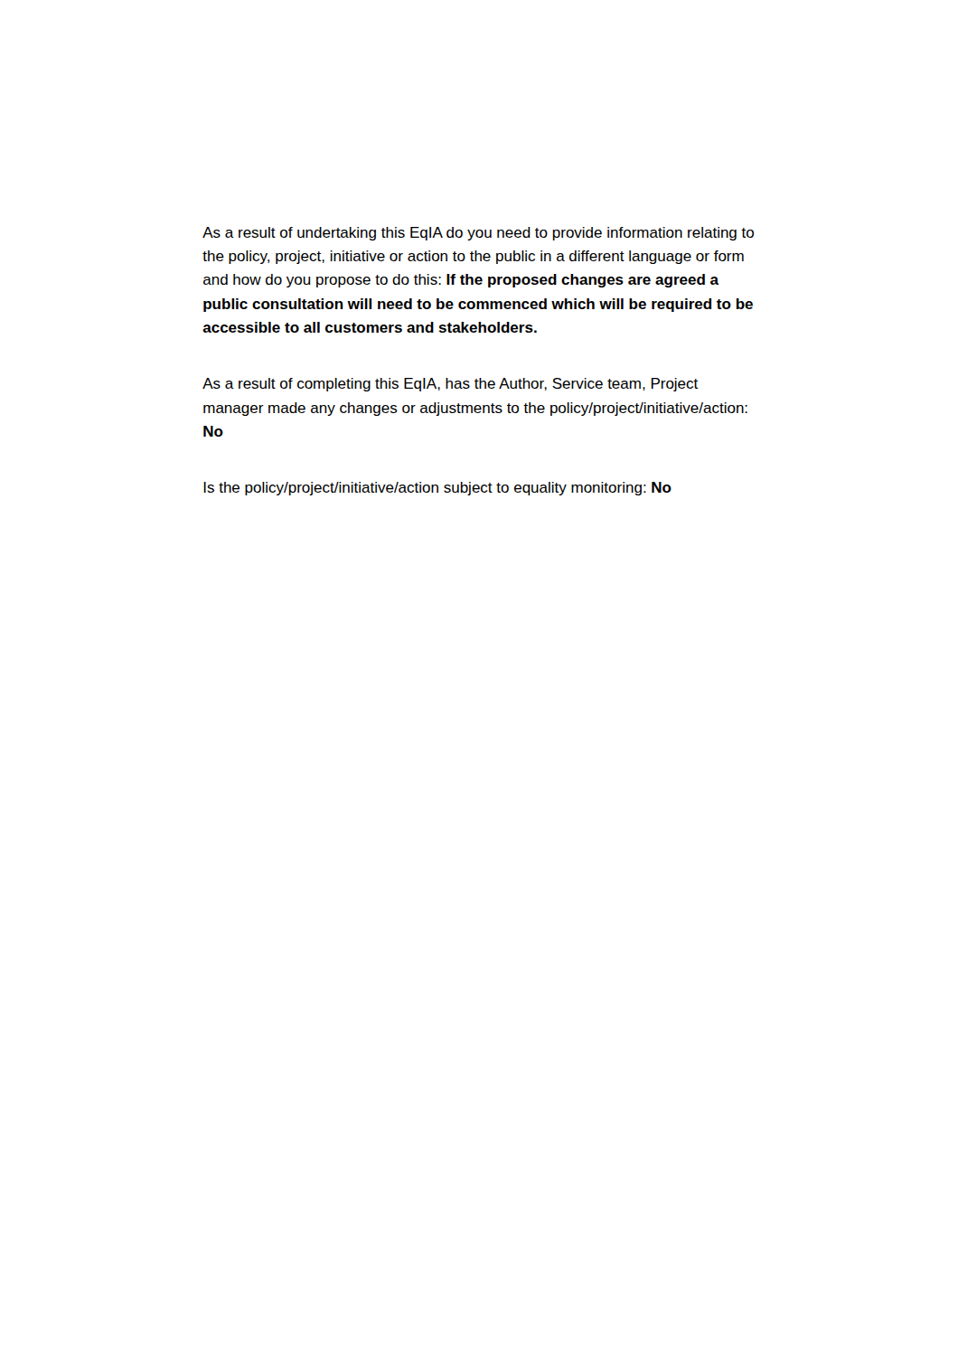As a result of undertaking this EqIA do you need to provide information relating to the policy, project, initiative or action to the public in a different language or form and how do you propose to do this: If the proposed changes are agreed a public consultation will need to be commenced which will be required to be accessible to all customers and stakeholders.
As a result of completing this EqIA, has the Author, Service team, Project manager made any changes or adjustments to the policy/project/initiative/action: No
Is the policy/project/initiative/action subject to equality monitoring: No